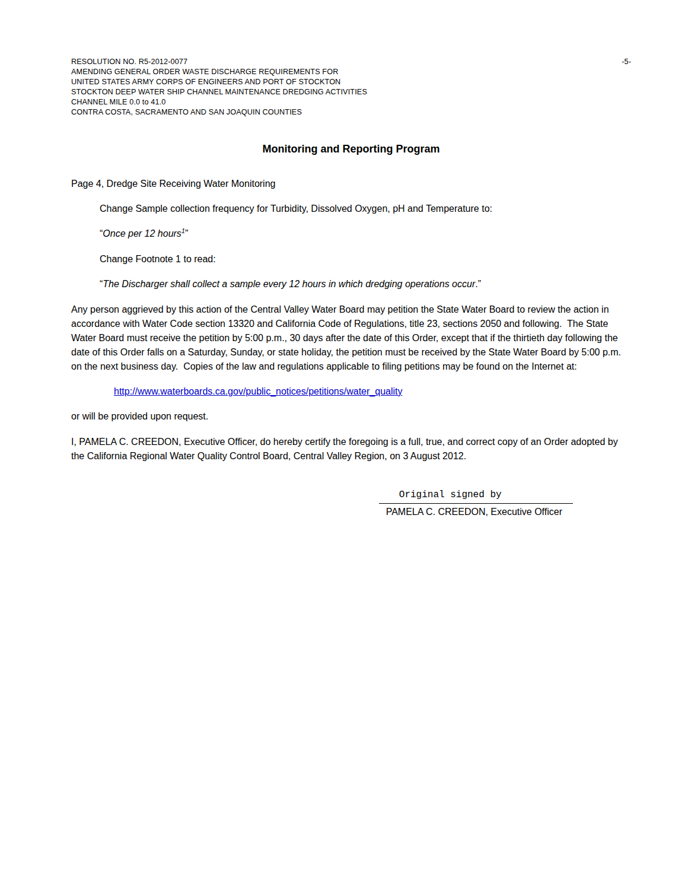-5-
RESOLUTION NO. R5-2012-0077
AMENDING GENERAL ORDER WASTE DISCHARGE REQUIREMENTS FOR
UNITED STATES ARMY CORPS OF ENGINEERS AND PORT OF STOCKTON
STOCKTON DEEP WATER SHIP CHANNEL MAINTENANCE DREDGING ACTIVITIES
CHANNEL MILE 0.0 to 41.0
CONTRA COSTA, SACRAMENTO AND SAN JOAQUIN COUNTIES
Monitoring and Reporting Program
Page 4, Dredge Site Receiving Water Monitoring
Change Sample collection frequency for Turbidity, Dissolved Oxygen, pH and Temperature to:
“Once per 12 hours1”
Change Footnote 1 to read:
“The Discharger shall collect a sample every 12 hours in which dredging operations occur.”
Any person aggrieved by this action of the Central Valley Water Board may petition the State Water Board to review the action in accordance with Water Code section 13320 and California Code of Regulations, title 23, sections 2050 and following. The State Water Board must receive the petition by 5:00 p.m., 30 days after the date of this Order, except that if the thirtieth day following the date of this Order falls on a Saturday, Sunday, or state holiday, the petition must be received by the State Water Board by 5:00 p.m. on the next business day. Copies of the law and regulations applicable to filing petitions may be found on the Internet at:
http://www.waterboards.ca.gov/public_notices/petitions/water_quality
or will be provided upon request.
I, PAMELA C. CREEDON, Executive Officer, do hereby certify the foregoing is a full, true, and correct copy of an Order adopted by the California Regional Water Quality Control Board, Central Valley Region, on 3 August 2012.
Original signed by
PAMELA C. CREEDON, Executive Officer